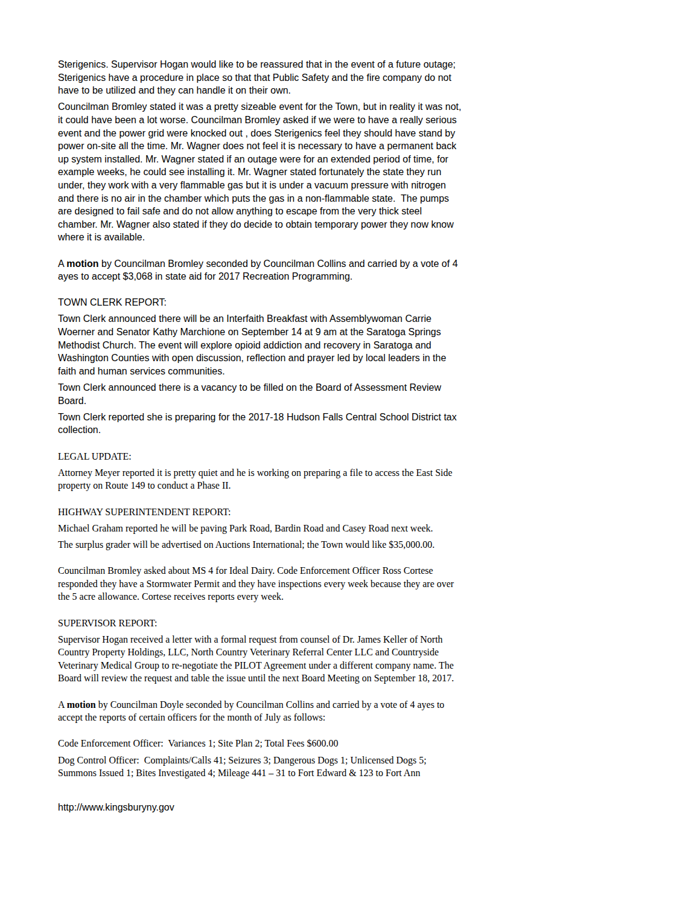Sterigenics. Supervisor Hogan would like to be reassured that in the event of a future outage; Sterigenics have a procedure in place so that that Public Safety and the fire company do not have to be utilized and they can handle it on their own.
Councilman Bromley stated it was a pretty sizeable event for the Town, but in reality it was not, it could have been a lot worse. Councilman Bromley asked if we were to have a really serious event and the power grid were knocked out , does Sterigenics feel they should have stand by power on-site all the time. Mr. Wagner does not feel it is necessary to have a permanent back up system installed. Mr. Wagner stated if an outage were for an extended period of time, for example weeks, he could see installing it. Mr. Wagner stated fortunately the state they run under, they work with a very flammable gas but it is under a vacuum pressure with nitrogen and there is no air in the chamber which puts the gas in a non-flammable state. The pumps are designed to fail safe and do not allow anything to escape from the very thick steel chamber. Mr. Wagner also stated if they do decide to obtain temporary power they now know where it is available.
A motion by Councilman Bromley seconded by Councilman Collins and carried by a vote of 4 ayes to accept $3,068 in state aid for 2017 Recreation Programming.
TOWN CLERK REPORT:
Town Clerk announced there will be an Interfaith Breakfast with Assemblywoman Carrie Woerner and Senator Kathy Marchione on September 14 at 9 am at the Saratoga Springs Methodist Church. The event will explore opioid addiction and recovery in Saratoga and Washington Counties with open discussion, reflection and prayer led by local leaders in the faith and human services communities.
Town Clerk announced there is a vacancy to be filled on the Board of Assessment Review Board.
Town Clerk reported she is preparing for the 2017-18 Hudson Falls Central School District tax collection.
LEGAL UPDATE:
Attorney Meyer reported it is pretty quiet and he is working on preparing a file to access the East Side property on Route 149 to conduct a Phase II.
HIGHWAY SUPERINTENDENT REPORT:
Michael Graham reported he will be paving Park Road, Bardin Road and Casey Road next week.
The surplus grader will be advertised on Auctions International; the Town would like $35,000.00.
Councilman Bromley asked about MS 4 for Ideal Dairy. Code Enforcement Officer Ross Cortese responded they have a Stormwater Permit and they have inspections every week because they are over the 5 acre allowance. Cortese receives reports every week.
SUPERVISOR REPORT:
Supervisor Hogan received a letter with a formal request from counsel of Dr. James Keller of North Country Property Holdings, LLC, North Country Veterinary Referral Center LLC and Countryside Veterinary Medical Group to re-negotiate the PILOT Agreement under a different company name. The Board will review the request and table the issue until the next Board Meeting on September 18, 2017.
A motion by Councilman Doyle seconded by Councilman Collins and carried by a vote of 4 ayes to accept the reports of certain officers for the month of July as follows:
Code Enforcement Officer: Variances 1; Site Plan 2; Total Fees $600.00
Dog Control Officer: Complaints/Calls 41; Seizures 3; Dangerous Dogs 1; Unlicensed Dogs 5; Summons Issued 1; Bites Investigated 4; Mileage 441 – 31 to Fort Edward & 123 to Fort Ann
http://www.kingsburyny.gov